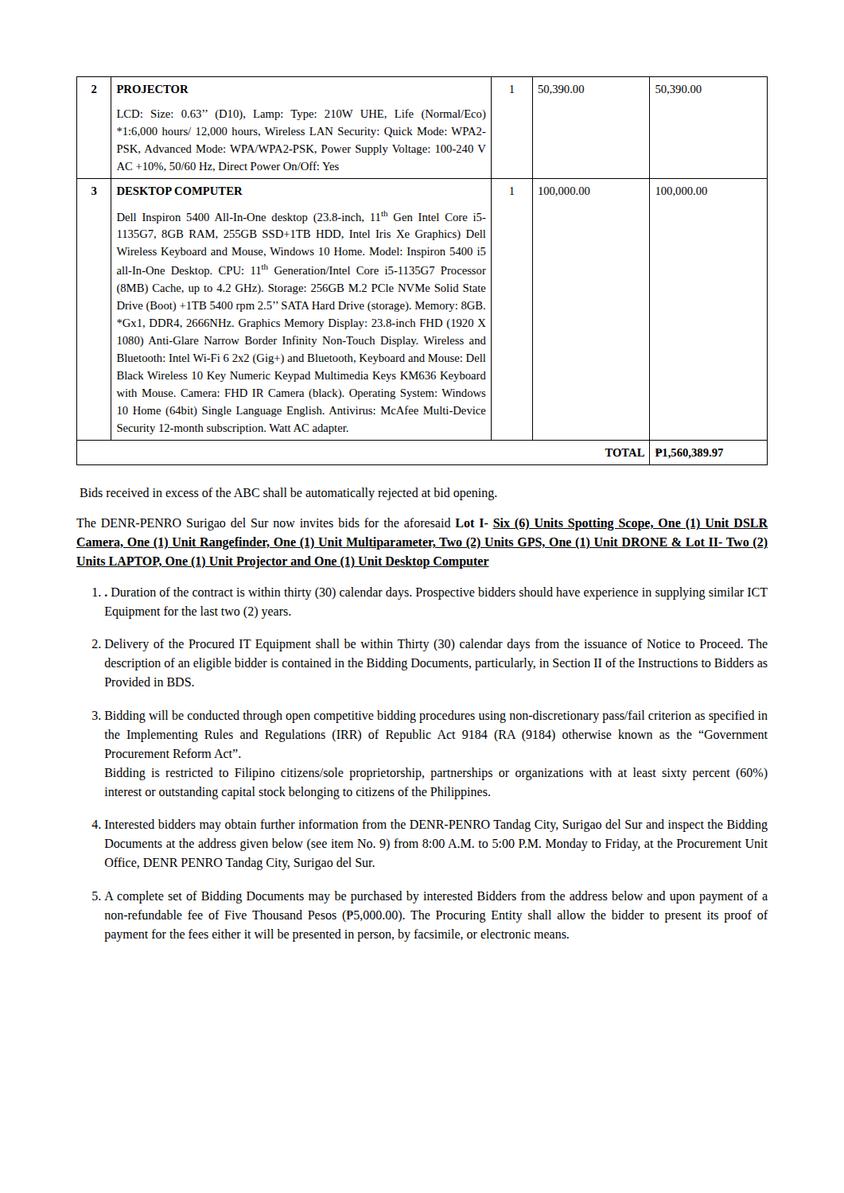| 2 | PROJECTOR LCD: Size: 0.63’’ (D10), Lamp: Type: 210W UHE, Life (Normal/Eco) *1:6,000 hours/ 12,000 hours, Wireless LAN Security: Quick Mode: WPA2-PSK, Advanced Mode: WPA/WPA2-PSK, Power Supply Voltage: 100-240 V AC +10%, 50/60 Hz, Direct Power On/Off: Yes | 1 | 50,390.00 | 50,390.00 |
| 3 | DESKTOP COMPUTER Dell Inspiron 5400 All-In-One desktop (23.8-inch, 11 th Gen Intel Core i5-1135G7, 8GB RAM, 255GB SSD+1TB HDD, Intel Iris Xe Graphics) Dell Wireless Keyboard and Mouse, Windows 10 Home. Model: Inspiron 5400 i5 all-In-One Desktop. CPU: 11 th Generation/Intel Core i5-1135G7 Processor (8MB) Cache, up to 4.2 GHz). Storage: 256GB M.2 PCle NVMe Solid State Drive (Boot) +1TB 5400 rpm 2.5’’ SATA Hard Drive (storage). Memory: 8GB. *Gx1, DDR4, 2666NHz. Graphics Memory Display: 23.8-inch FHD (1920 X 1080) Anti-Glare Narrow Border Infinity Non-Touch Display. Wireless and Bluetooth: Intel Wi-Fi 6 2x2 (Gig+) and Bluetooth, Keyboard and Mouse: Dell Black Wireless 10 Key Numeric Keypad Multimedia Keys KM636 Keyboard with Mouse. Camera: FHD IR Camera (black). Operating System: Windows 10 Home (64bit) Single Language English. Antivirus: McAfee Multi-Device Security 12-month subscription. Watt AC adapter. | 1 | 100,000.00 | 100,000.00 |
| | | | TOTAL | ₱1,560,389.97 |
Bids received in excess of the ABC shall be automatically rejected at bid opening.
The DENR-PENRO Surigao del Sur now invites bids for the aforesaid Lot I- Six (6) Units Spotting Scope, One (1) Unit DSLR Camera, One (1) Unit Rangefinder, One (1) Unit Multiparameter, Two (2) Units GPS, One (1) Unit DRONE & Lot II- Two (2) Units LAPTOP, One (1) Unit Projector and One (1) Unit Desktop Computer
. Duration of the contract is within thirty (30) calendar days. Prospective bidders should have experience in supplying similar ICT Equipment for the last two (2) years.
Delivery of the Procured IT Equipment shall be within Thirty (30) calendar days from the issuance of Notice to Proceed. The description of an eligible bidder is contained in the Bidding Documents, particularly, in Section II of the Instructions to Bidders as Provided in BDS.
Bidding will be conducted through open competitive bidding procedures using non-discretionary pass/fail criterion as specified in the Implementing Rules and Regulations (IRR) of Republic Act 9184 (RA (9184) otherwise known as the “Government Procurement Reform Act”.
Bidding is restricted to Filipino citizens/sole proprietorship, partnerships or organizations with at least sixty percent (60%) interest or outstanding capital stock belonging to citizens of the Philippines.
Interested bidders may obtain further information from the DENR-PENRO Tandag City, Surigao del Sur and inspect the Bidding Documents at the address given below (see item No. 9) from 8:00 A.M. to 5:00 P.M. Monday to Friday, at the Procurement Unit Office, DENR PENRO Tandag City, Surigao del Sur.
A complete set of Bidding Documents may be purchased by interested Bidders from the address below and upon payment of a non-refundable fee of Five Thousand Pesos (₱5,000.00). The Procuring Entity shall allow the bidder to present its proof of payment for the fees either it will be presented in person, by facsimile, or electronic means.